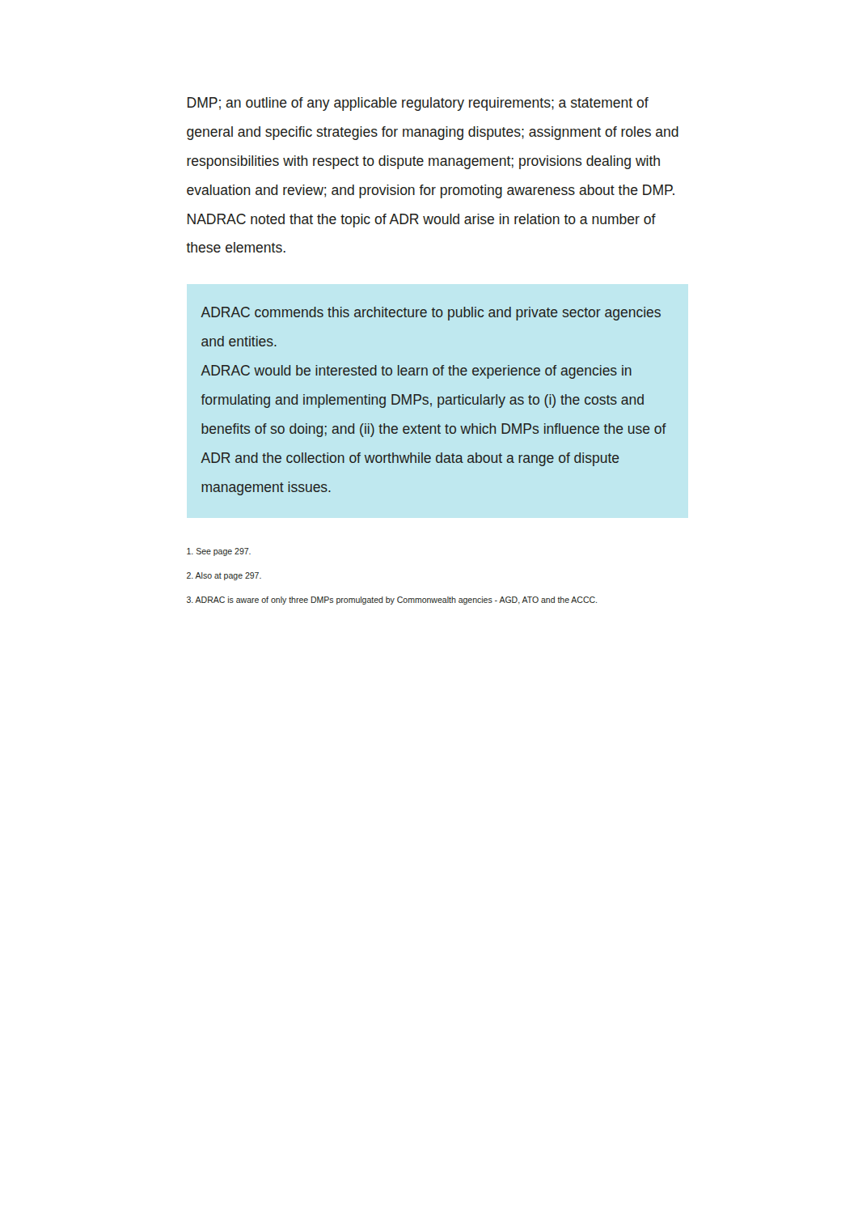DMP; an outline of any applicable regulatory requirements; a statement of general and specific strategies for managing disputes; assignment of roles and responsibilities with respect to dispute management; provisions dealing with evaluation and review; and provision for promoting awareness about the DMP. NADRAC noted that the topic of ADR would arise in relation to a number of these elements.
ADRAC commends this architecture to public and private sector agencies and entities.
ADRAC would be interested to learn of the experience of agencies in formulating and implementing DMPs, particularly as to (i) the costs and benefits of so doing; and (ii) the extent to which DMPs influence the use of ADR and the collection of worthwhile data about a range of dispute management issues.
1. See page 297.
2. Also at page 297.
3. ADRAC is aware of only three DMPs promulgated by Commonwealth agencies - AGD, ATO and the ACCC.